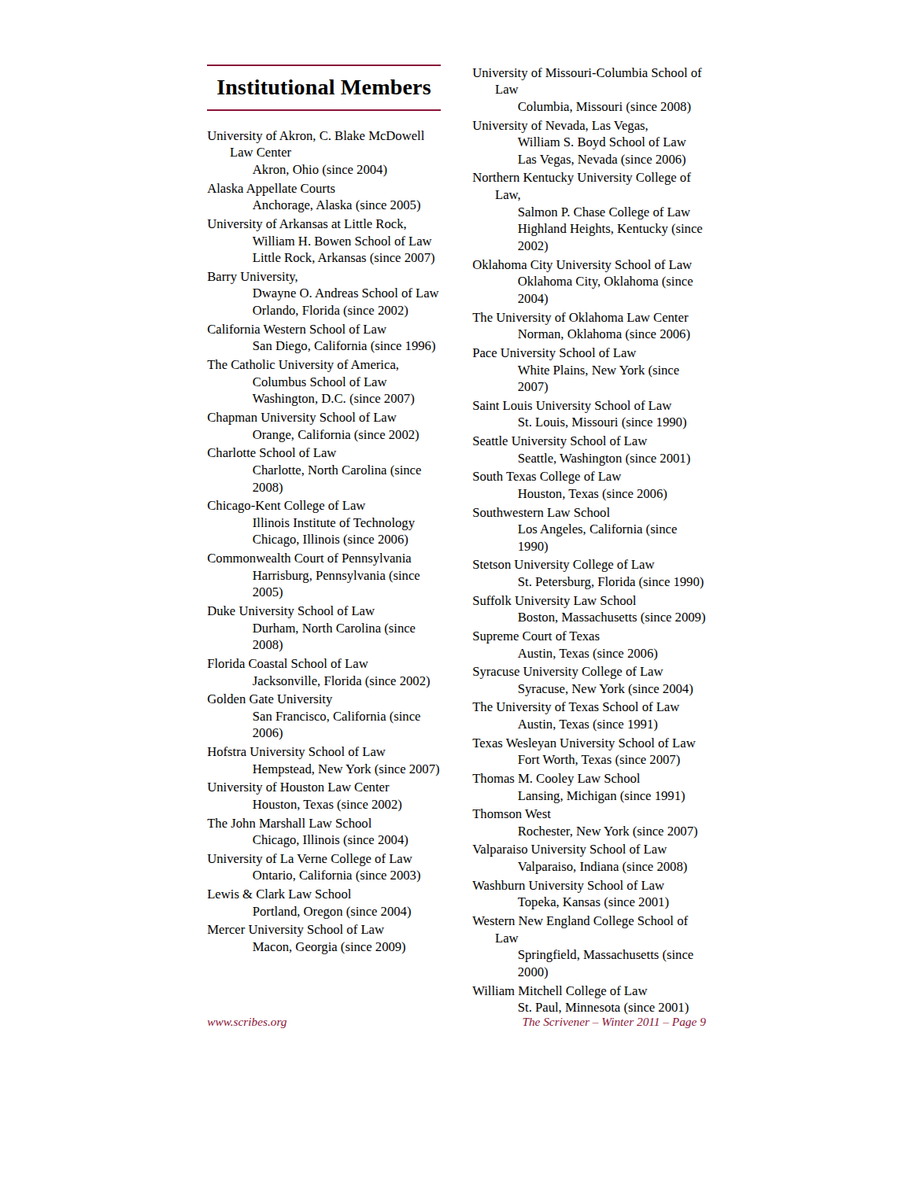Institutional Members
University of Akron, C. Blake McDowell Law CenterAkron, Ohio (since 2004)
Alaska Appellate CourtsAnchorage, Alaska (since 2005)
University of Arkansas at Little Rock,William H. Bowen School of Law Little Rock, Arkansas (since 2007)
Barry University,Dwayne O. Andreas School of Law Orlando, Florida (since 2002)
California Western School of LawSan Diego, California (since 1996)
The Catholic University of America,Columbus School of Law Washington, D.C. (since 2007)
Chapman University School of LawOrange, California (since 2002)
Charlotte School of LawCharlotte, North Carolina (since 2008)
Chicago-Kent College of LawIllinois Institute of Technology Chicago, Illinois (since 2006)
Commonwealth Court of PennsylvaniaHarrisburg, Pennsylvania (since 2005)
Duke University School of LawDurham, North Carolina (since 2008)
Florida Coastal School of LawJacksonville, Florida (since 2002)
Golden Gate UniversitySan Francisco, California (since 2006)
Hofstra University School of LawHempstead, New York (since 2007)
University of Houston Law CenterHouston, Texas (since 2002)
The John Marshall Law SchoolChicago, Illinois (since 2004)
University of La Verne College of LawOntario, California (since 2003)
Lewis & Clark Law SchoolPortland, Oregon (since 2004)
Mercer University School of LawMacon, Georgia (since 2009)
University of Missouri-Columbia School of LawColumbia, Missouri (since 2008)
University of Nevada, Las Vegas,William S. Boyd School of Law Las Vegas, Nevada (since 2006)
Northern Kentucky University College of Law,Salmon P. Chase College of Law Highland Heights, Kentucky (since 2002)
Oklahoma City University School of LawOklahoma City, Oklahoma (since 2004)
The University of Oklahoma Law CenterNorman, Oklahoma (since 2006)
Pace University School of LawWhite Plains, New York (since 2007)
Saint Louis University School of LawSt. Louis, Missouri (since 1990)
Seattle University School of LawSeattle, Washington (since 2001)
South Texas College of LawHouston, Texas (since 2006)
Southwestern Law SchoolLos Angeles, California (since 1990)
Stetson University College of LawSt. Petersburg, Florida (since 1990)
Suffolk University Law SchoolBoston, Massachusetts (since 2009)
Supreme Court of TexasAustin, Texas (since 2006)
Syracuse University College of LawSyracuse, New York (since 2004)
The University of Texas School of LawAustin, Texas (since 1991)
Texas Wesleyan University School of LawFort Worth, Texas (since 2007)
Thomas M. Cooley Law SchoolLansing, Michigan (since 1991)
Thomson WestRochester, New York (since 2007)
Valparaiso University School of LawValparaiso, Indiana (since 2008)
Washburn University School of LawTopeka, Kansas (since 2001)
Western New England College School of LawSpringfield, Massachusetts (since 2000)
William Mitchell College of LawSt. Paul, Minnesota (since 2001)
www.scribes.org
The Scrivener – Winter 2011 – Page 9